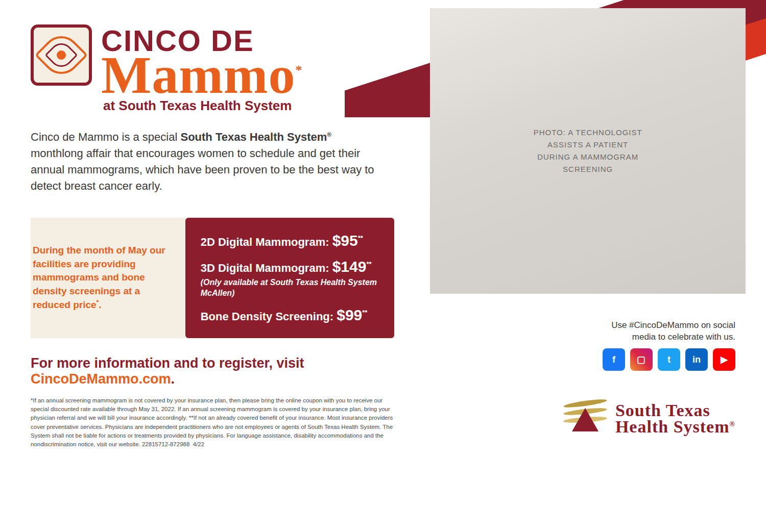Cinco de
Mammo*
at South Texas Health System
Cinco de Mammo is a special South Texas Health System® monthlong affair that encourages women to schedule and get their annual mammograms, which have been proven to be the best way to detect breast cancer early.
During the month of May our facilities are providing mammograms and bone density screenings at a reduced price*.
2D Digital Mammogram: $95**
3D Digital Mammogram: $149** (Only available at South Texas Health System McAllen)
Bone Density Screening: $99**
For more information and to register, visit CincoDeMammo.com.
*If an annual screening mammogram is not covered by your insurance plan, then please bring the online coupon with you to receive our special discounted rate available through May 31, 2022. If an annual screening mammogram is covered by your insurance plan, bring your physician referral and we will bill your insurance accordingly. **If not an already covered benefit of your insurance. Most insurance providers cover preventative services. Physicians are independent practitioners who are not employees or agents of South Texas Health System. The System shall not be liable for actions or treatments provided by physicians. For language assistance, disability accommodations and the nondiscrimination notice, visit our website. 22815712-872988 4/22
Photo: A technologist assists a patient
during a mammogram screening
Use #CincoDeMammo on social
media to celebrate with us.
f ▢ t in ▶
South Texas
Health System®